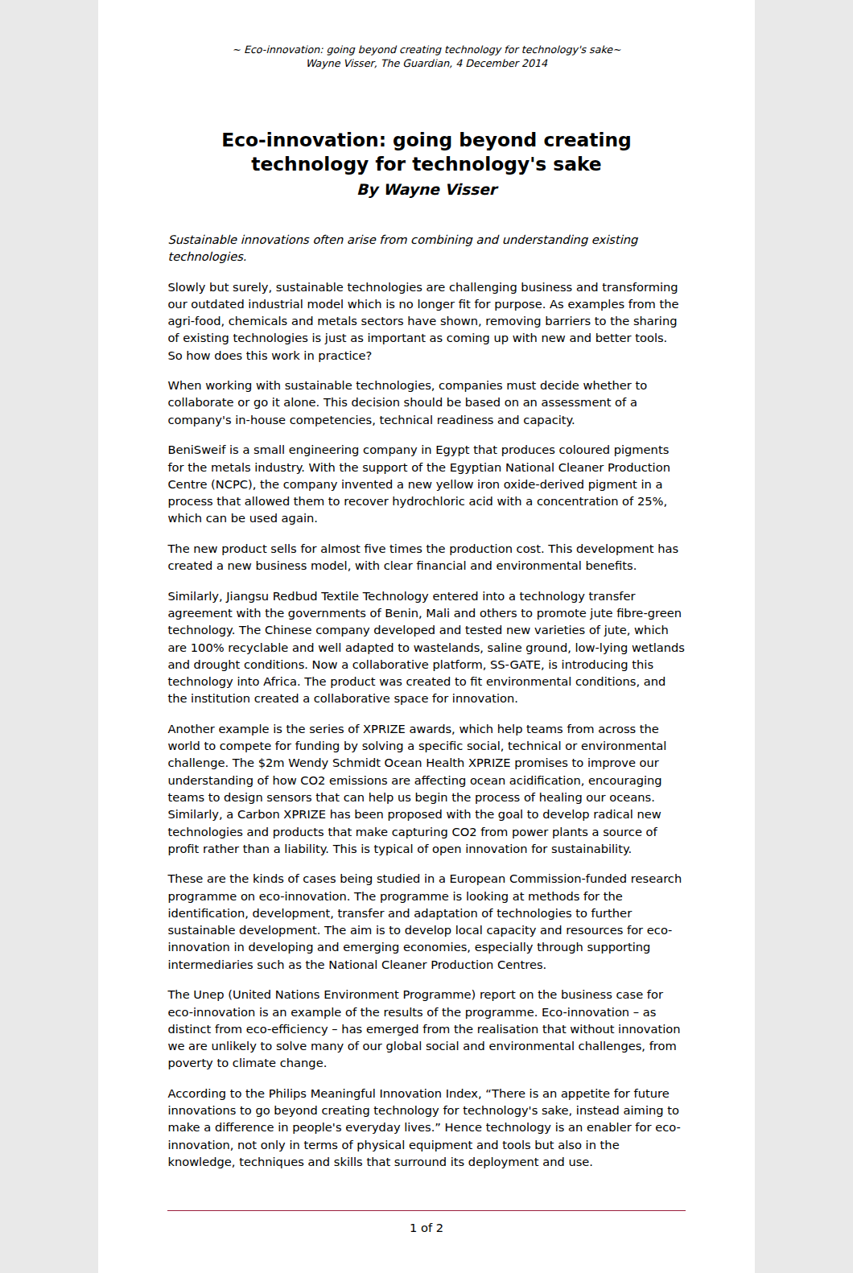~ Eco-innovation: going beyond creating technology for technology's sake~
Wayne Visser, The Guardian, 4 December 2014
Eco-innovation: going beyond creating technology for technology's sake
By Wayne Visser
Sustainable innovations often arise from combining and understanding existing technologies.
Slowly but surely, sustainable technologies are challenging business and transforming our outdated industrial model which is no longer fit for purpose. As examples from the agri-food, chemicals and metals sectors have shown, removing barriers to the sharing of existing technologies is just as important as coming up with new and better tools. So how does this work in practice?
When working with sustainable technologies, companies must decide whether to collaborate or go it alone. This decision should be based on an assessment of a company's in-house competencies, technical readiness and capacity.
BeniSweif is a small engineering company in Egypt that produces coloured pigments for the metals industry. With the support of the Egyptian National Cleaner Production Centre (NCPC), the company invented a new yellow iron oxide-derived pigment in a process that allowed them to recover hydrochloric acid with a concentration of 25%, which can be used again.
The new product sells for almost five times the production cost. This development has created a new business model, with clear financial and environmental benefits.
Similarly, Jiangsu Redbud Textile Technology entered into a technology transfer agreement with the governments of Benin, Mali and others to promote jute fibre-green technology. The Chinese company developed and tested new varieties of jute, which are 100% recyclable and well adapted to wastelands, saline ground, low-lying wetlands and drought conditions. Now a collaborative platform, SS-GATE, is introducing this technology into Africa. The product was created to fit environmental conditions, and the institution created a collaborative space for innovation.
Another example is the series of XPRIZE awards, which help teams from across the world to compete for funding by solving a specific social, technical or environmental challenge. The $2m Wendy Schmidt Ocean Health XPRIZE promises to improve our understanding of how CO2 emissions are affecting ocean acidification, encouraging teams to design sensors that can help us begin the process of healing our oceans. Similarly, a Carbon XPRIZE has been proposed with the goal to develop radical new technologies and products that make capturing CO2 from power plants a source of profit rather than a liability. This is typical of open innovation for sustainability.
These are the kinds of cases being studied in a European Commission-funded research programme on eco-innovation. The programme is looking at methods for the identification, development, transfer and adaptation of technologies to further sustainable development. The aim is to develop local capacity and resources for eco-innovation in developing and emerging economies, especially through supporting intermediaries such as the National Cleaner Production Centres.
The Unep (United Nations Environment Programme) report on the business case for eco-innovation is an example of the results of the programme. Eco-innovation – as distinct from eco-efficiency – has emerged from the realisation that without innovation we are unlikely to solve many of our global social and environmental challenges, from poverty to climate change.
According to the Philips Meaningful Innovation Index, “There is an appetite for future innovations to go beyond creating technology for technology's sake, instead aiming to make a difference in people's everyday lives.” Hence technology is an enabler for eco-innovation, not only in terms of physical equipment and tools but also in the knowledge, techniques and skills that surround its deployment and use.
1 of 2